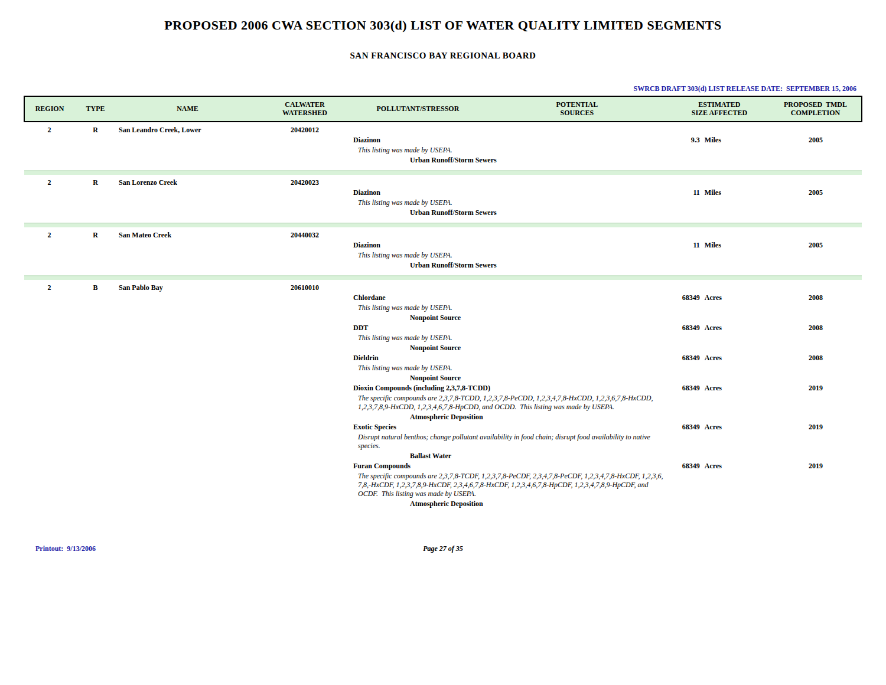PROPOSED 2006 CWA SECTION 303(d) LIST OF WATER QUALITY LIMITED SEGMENTS
SAN FRANCISCO BAY REGIONAL BOARD
SWRCB DRAFT 303(d) LIST RELEASE DATE: SEPTEMBER 15, 2006
| REGION | TYPE | NAME | CALWATER WATERSHED | POLLUTANT/STRESSOR | POTENTIAL SOURCES | ESTIMATED SIZE AFFECTED | PROPOSED TMDL COMPLETION |
| --- | --- | --- | --- | --- | --- | --- | --- |
| 2 | R | San Leandro Creek, Lower | 20420012 | | | | |
| | | | | Diazinon | | 9.3 Miles | 2005 |
| | | | | This listing was made by USEPA. | | |
| | | | | Urban Runoff/Storm Sewers | | |
| 2 | R | San Lorenzo Creek | 20420023 | | | | |
| | | | | Diazinon | | 11 Miles | 2005 |
| | | | | This listing was made by USEPA. | | |
| | | | | Urban Runoff/Storm Sewers | | |
| 2 | R | San Mateo Creek | 20440032 | | | | |
| | | | | Diazinon | | 11 Miles | 2005 |
| | | | | This listing was made by USEPA. | | |
| | | | | Urban Runoff/Storm Sewers | | |
| 2 | B | San Pablo Bay | 20610010 | | | | |
| | | | | Chlordane | | 68349 Acres | 2008 |
| | | | | This listing was made by USEPA. | | |
| | | | | Nonpoint Source | | |
| | | | | DDT | | 68349 Acres | 2008 |
| | | | | This listing was made by USEPA. | | |
| | | | | Nonpoint Source | | |
| | | | | Dieldrin | | 68349 Acres | 2008 |
| | | | | This listing was made by USEPA. | | |
| | | | | Nonpoint Source | | |
| | | | | Dioxin Compounds (including 2,3,7,8-TCDD) | 68349 Acres | 2019 |
| | | | | The specific compounds are 2,3,7,8-TCDD, 1,2,3,7,8-PeCDD, 1,2,3,4,7,8-HxCDD, 1,2,3,6,7,8-HxCDD, 1,2,3,7,8,9-HxCDD, 1,2,3,4,6,7,8-HpCDD, and OCDD. This listing was made by USEPA. | | |
| | | | | Atmospheric Deposition | | |
| | | | | Exotic Species | | 68349 Acres | 2019 |
| | | | | Disrupt natural benthos; change pollutant availability in food chain; disrupt food availability to native species. | | |
| | | | | Ballast Water | | |
| | | | | Furan Compounds | | 68349 Acres | 2019 |
| | | | | The specific compounds are 2,3,7,8-TCDF, 1,2,3,7,8-PeCDF, 2,3,4,7,8-PeCDF, 1,2,3,4,7,8-HxCDF, 1,2,3,6, 7,8,-HxCDF, 1,2,3,7,8,9-HxCDF, 2,3,4,6,7,8-HxCDF, 1,2,3,4,6,7,8-HpCDF, 1,2,3,4,7,8,9-HpCDF, and OCDF. This listing was made by USEPA. | | |
| | | | | Atmospheric Deposition | | |
Printout: 9/13/2006
Page 27 of 35